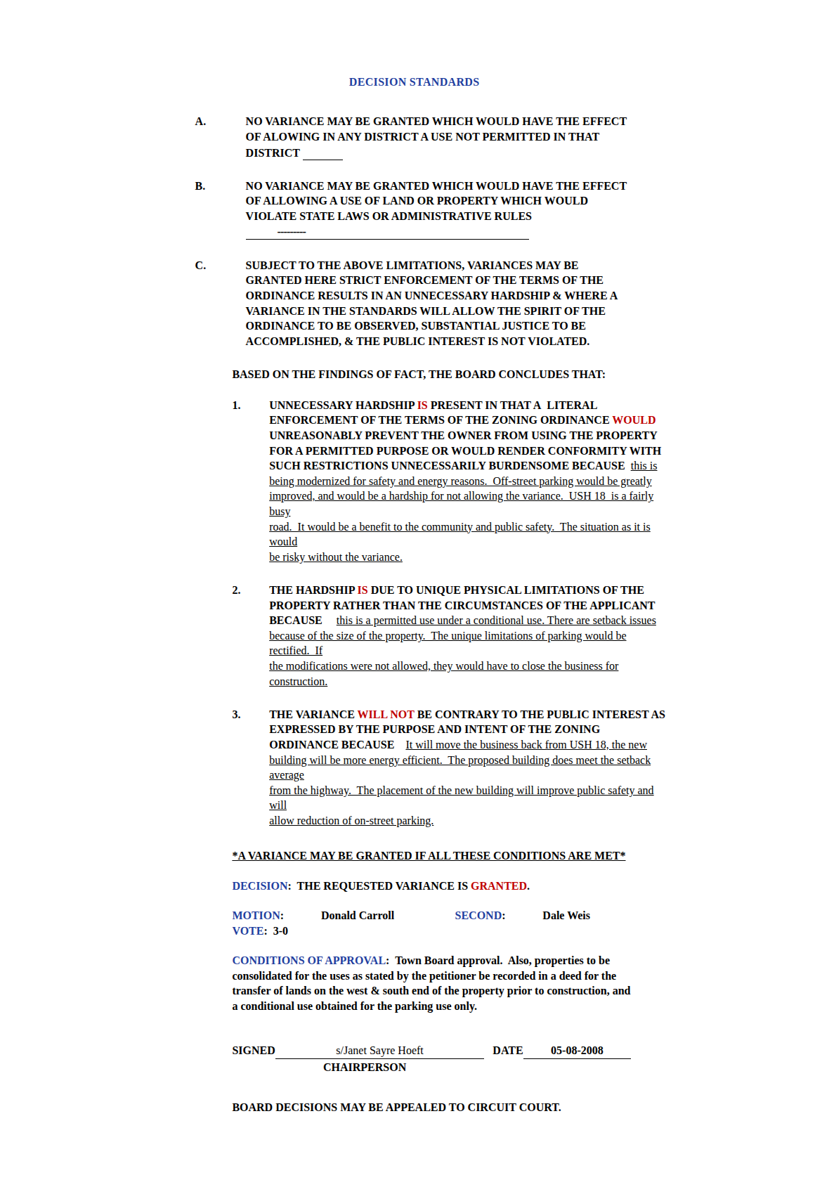DECISION STANDARDS
| A. | NO VARIANCE MAY BE GRANTED WHICH WOULD HAVE THE EFFECT OF ALOWING IN ANY DISTRICT A USE NOT PERMITTED IN THAT DISTRICT |
| B. | NO VARIANCE MAY BE GRANTED WHICH WOULD HAVE THE EFFECT OF ALLOWING A USE OF LAND OR PROPERTY WHICH WOULD VIOLATE STATE LAWS OR ADMINISTRATIVE RULES --------- |
| C. | SUBJECT TO THE ABOVE LIMITATIONS, VARIANCES MAY BE GRANTED HERE STRICT ENFORCEMENT OF THE TERMS OF THE ORDINANCE RESULTS IN AN UNNECESSARY HARDSHIP & WHERE A VARIANCE IN THE STANDARDS WILL ALLOW THE SPIRIT OF THE ORDINANCE TO BE OBSERVED, SUBSTANTIAL JUSTICE TO BE ACCOMPLISHED, & THE PUBLIC INTEREST IS NOT VIOLATED. |
BASED ON THE FINDINGS OF FACT, THE BOARD CONCLUDES THAT:
| 1. | UNNECESSARY HARDSHIP IS PRESENT IN THAT A LITERAL ENFORCEMENT OF THE TERMS OF THE ZONING ORDINANCE WOULD UNREASONABLY PREVENT THE OWNER FROM USING THE PROPERTY FOR A PERMITTED PURPOSE OR WOULD RENDER CONFORMITY WITH SUCH RESTRICTIONS UNNECESSARILY BURDENSOME BECAUSE this is being modernized for safety and energy reasons. Off-street parking would be greatly improved, and would be a hardship for not allowing the variance. USH 18 is a fairly busy road. It would be a benefit to the community and public safety. The situation as it is would be risky without the variance. |
| 2. | THE HARDSHIP IS DUE TO UNIQUE PHYSICAL LIMITATIONS OF THE PROPERTY RATHER THAN THE CIRCUMSTANCES OF THE APPLICANT BECAUSE this is a permitted use under a conditional use. There are setback issues because of the size of the property. The unique limitations of parking would be rectified. If the modifications were not allowed, they would have to close the business for construction. |
| 3. | THE VARIANCE WILL NOT BE CONTRARY TO THE PUBLIC INTEREST AS EXPRESSED BY THE PURPOSE AND INTENT OF THE ZONING ORDINANCE BECAUSE It will move the business back from USH 18, the new building will be more energy efficient. The proposed building does meet the setback average from the highway. The placement of the new building will improve public safety and will allow reduction of on-street parking. |
*A VARIANCE MAY BE GRANTED IF ALL THESE CONDITIONS ARE MET*
DECISION: THE REQUESTED VARIANCE IS GRANTED.
MOTION: Donald Carroll SECOND: Dale Weis VOTE: 3-0
CONDITIONS OF APPROVAL: Town Board approval. Also, properties to be consolidated for the uses as stated by the petitioner be recorded in a deed for the transfer of lands on the west & south end of the property prior to construction, and a conditional use obtained for the parking use only.
SIGNEDs/Janet Sayre Hoeft DATE05-08-2008
CHAIRPERSON
BOARD DECISIONS MAY BE APPEALED TO CIRCUIT COURT.